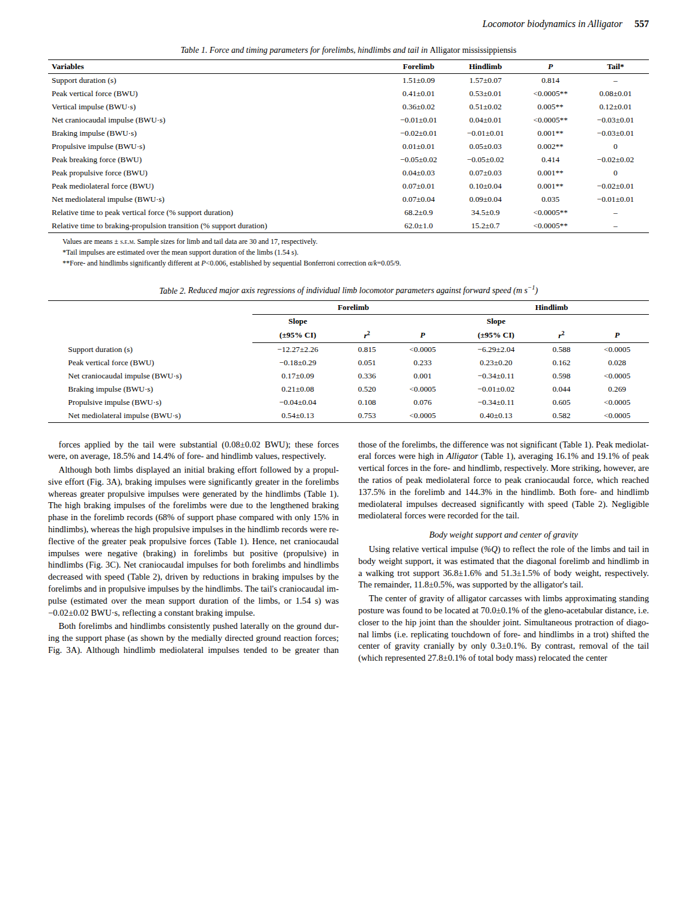Locomotor biodynamics in Alligator 557
Table 1. Force and timing parameters for forelimbs, hindlimbs and tail in Alligator mississippiensis
| Variables | Forelimb | Hindlimb | P | Tail* |
| --- | --- | --- | --- | --- |
| Support duration (s) | 1.51±0.09 | 1.57±0.07 | 0.814 | – |
| Peak vertical force (BWU) | 0.41±0.01 | 0.53±0.01 | <0.0005** | 0.08±0.01 |
| Vertical impulse (BWU·s) | 0.36±0.02 | 0.51±0.02 | 0.005** | 0.12±0.01 |
| Net craniocaudal impulse (BWU·s) | −0.01±0.01 | 0.04±0.01 | <0.0005** | −0.03±0.01 |
| Braking impulse (BWU·s) | −0.02±0.01 | −0.01±0.01 | 0.001** | −0.03±0.01 |
| Propulsive impulse (BWU·s) | 0.01±0.01 | 0.05±0.03 | 0.002** | 0 |
| Peak breaking force (BWU) | −0.05±0.02 | −0.05±0.02 | 0.414 | −0.02±0.02 |
| Peak propulsive force (BWU) | 0.04±0.03 | 0.07±0.03 | 0.001** | 0 |
| Peak mediolateral force (BWU) | 0.07±0.01 | 0.10±0.04 | 0.001** | −0.02±0.01 |
| Net mediolateral impulse (BWU·s) | 0.07±0.04 | 0.09±0.04 | 0.035 | −0.01±0.01 |
| Relative time to peak vertical force (% support duration) | 68.2±0.9 | 34.5±0.9 | <0.0005** | – |
| Relative time to braking-propulsion transition (% support duration) | 62.0±1.0 | 15.2±0.7 | <0.0005** | – |
Values are means ± s.e.m. Sample sizes for limb and tail data are 30 and 17, respectively.
*Tail impulses are estimated over the mean support duration of the limbs (1.54 s).
**Fore- and hindlimbs significantly different at P<0.006, established by sequential Bonferroni correction α/k=0.05/9.
Table 2. Reduced major axis regressions of individual limb locomotor parameters against forward speed (m s−1)
| | Forelimb | Hindlimb |
| --- | --- | --- |
| Slope | | | Slope | | |
| (±95% CI) | r 2 | P | (±95% CI) | r 2 | P |
| Support duration (s) | −12.27±2.26 | 0.815 | <0.0005 | −6.29±2.04 | 0.588 | <0.0005 |
| Peak vertical force (BWU) | −0.18±0.29 | 0.051 | 0.233 | 0.23±0.20 | 0.162 | 0.028 |
| Net craniocaudal impulse (BWU·s) | 0.17±0.09 | 0.336 | 0.001 | −0.34±0.11 | 0.598 | <0.0005 |
| Braking impulse (BWU·s) | 0.21±0.08 | 0.520 | <0.0005 | −0.01±0.02 | 0.044 | 0.269 |
| Propulsive impulse (BWU·s) | −0.04±0.04 | 0.108 | 0.076 | −0.34±0.11 | 0.605 | <0.0005 |
| Net mediolateral impulse (BWU·s) | 0.54±0.13 | 0.753 | <0.0005 | 0.40±0.13 | 0.582 | <0.0005 |
forces applied by the tail were substantial (0.08±0.02 BWU); these forces were, on average, 18.5% and 14.4% of fore- and hindlimb values, respectively.
Although both limbs displayed an initial braking effort followed by a propulsive effort (Fig. 3A), braking impulses were significantly greater in the forelimbs whereas greater propulsive impulses were generated by the hindlimbs (Table 1). The high braking impulses of the forelimbs were due to the lengthened braking phase in the forelimb records (68% of support phase compared with only 15% in hindlimbs), whereas the high propulsive impulses in the hindlimb records were reflective of the greater peak propulsive forces (Table 1). Hence, net craniocaudal impulses were negative (braking) in forelimbs but positive (propulsive) in hindlimbs (Fig. 3C). Net craniocaudal impulses for both forelimbs and hindlimbs decreased with speed (Table 2), driven by reductions in braking impulses by the forelimbs and in propulsive impulses by the hindlimbs. The tail's craniocaudal impulse (estimated over the mean support duration of the limbs, or 1.54 s) was −0.02±0.02 BWU·s, reflecting a constant braking impulse.
Both forelimbs and hindlimbs consistently pushed laterally on the ground during the support phase (as shown by the medially directed ground reaction forces; Fig. 3A). Although hindlimb mediolateral impulses tended to be greater than those of the forelimbs, the difference was not significant (Table 1). Peak mediolateral forces were high in Alligator (Table 1), averaging 16.1% and 19.1% of peak vertical forces in the fore- and hindlimb, respectively. More striking, however, are the ratios of peak mediolateral force to peak craniocaudal force, which reached 137.5% in the forelimb and 144.3% in the hindlimb. Both fore- and hindlimb mediolateral impulses decreased significantly with speed (Table 2). Negligible mediolateral forces were recorded for the tail.
Body weight support and center of gravity
Using relative vertical impulse (%Q) to reflect the role of the limbs and tail in body weight support, it was estimated that the diagonal forelimb and hindlimb in a walking trot support 36.8±1.6% and 51.3±1.5% of body weight, respectively. The remainder, 11.8±0.5%, was supported by the alligator's tail.
The center of gravity of alligator carcasses with limbs approximating standing posture was found to be located at 70.0±0.1% of the gleno-acetabular distance, i.e. closer to the hip joint than the shoulder joint. Simultaneous protraction of diagonal limbs (i.e. replicating touchdown of fore- and hindlimbs in a trot) shifted the center of gravity cranially by only 0.3±0.1%. By contrast, removal of the tail (which represented 27.8±0.1% of total body mass) relocated the center